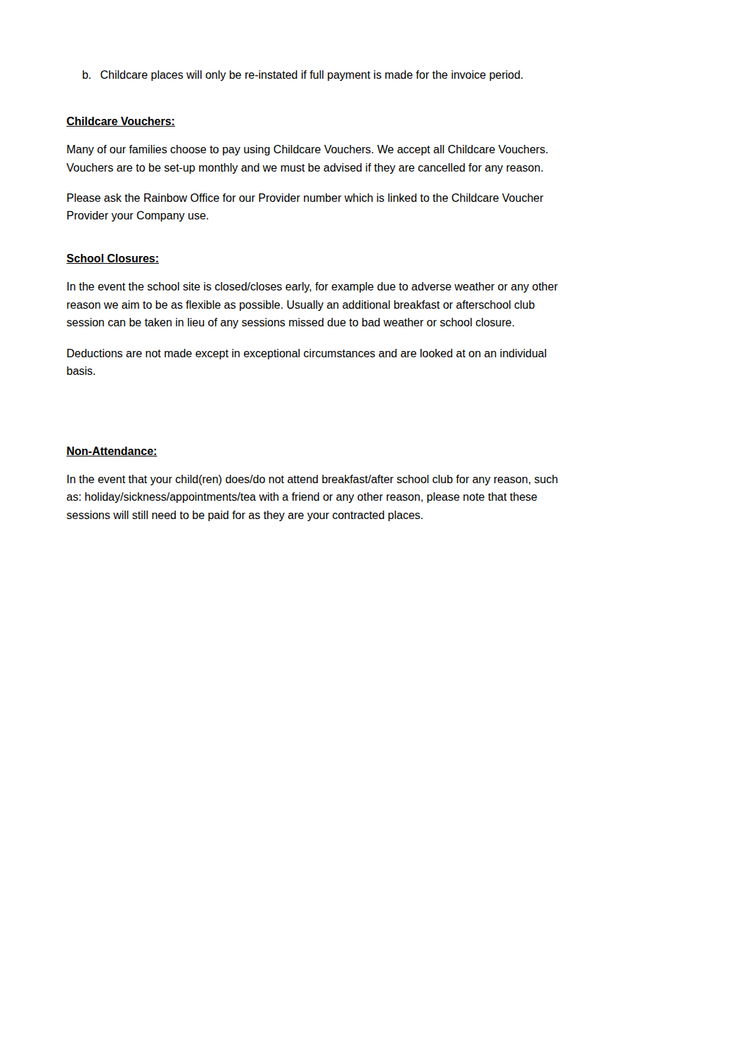Childcare places will only be re-instated if full payment is made for the invoice period.
Childcare Vouchers:
Many of our families choose to pay using Childcare Vouchers. We accept all Childcare Vouchers. Vouchers are to be set-up monthly and we must be advised if they are cancelled for any reason.
Please ask the Rainbow Office for our Provider number which is linked to the Childcare Voucher Provider your Company use.
School Closures:
In the event the school site is closed/closes early, for example due to adverse weather or any other reason we aim to be as flexible as possible. Usually an additional breakfast or afterschool club session can be taken in lieu of any sessions missed due to bad weather or school closure.
Deductions are not made except in exceptional circumstances and are looked at on an individual basis.
Non-Attendance:
In the event that your child(ren) does/do not attend breakfast/after school club for any reason, such as: holiday/sickness/appointments/tea with a friend or any other reason, please note that these sessions will still need to be paid for as they are your contracted places.